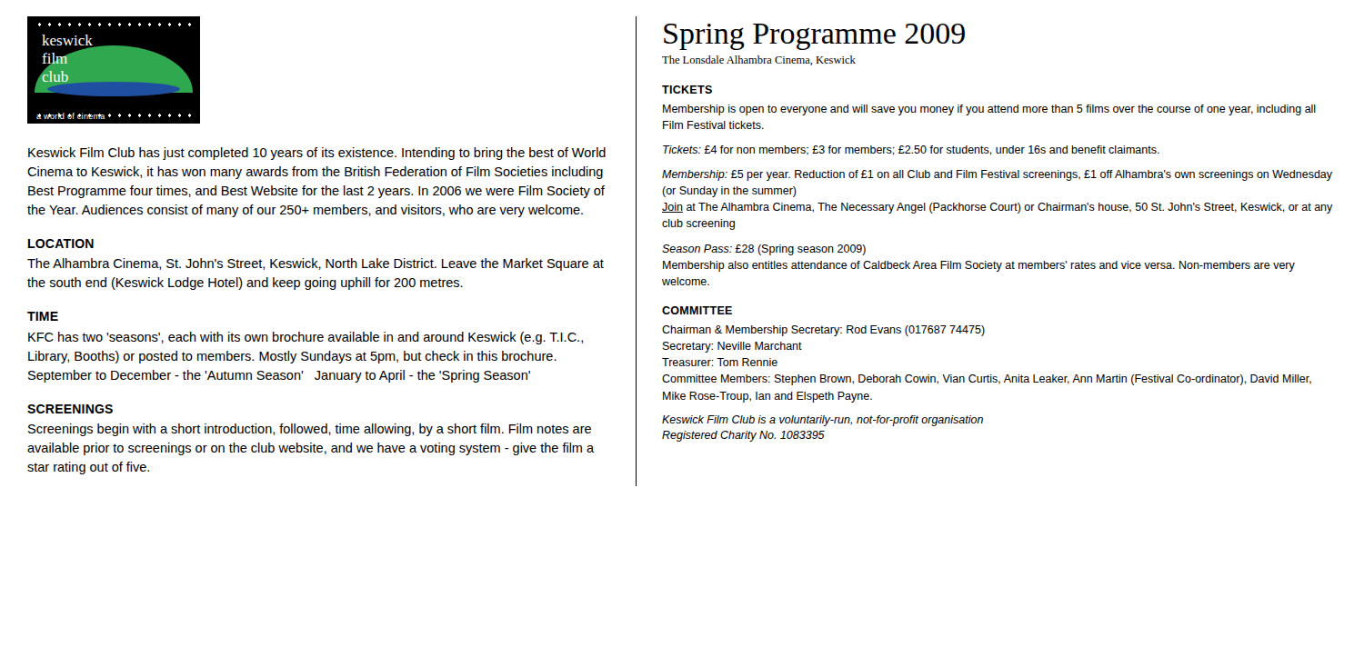keswick film club
a world of cinema
Keswick Film Club has just completed 10 years of its existence. Intending to bring the best of World Cinema to Keswick, it has won many awards from the British Federation of Film Societies including Best Programme four times, and Best Website for the last 2 years. In 2006 we were Film Society of the Year. Audiences consist of many of our 250+ members, and visitors, who are very welcome.
LOCATION
The Alhambra Cinema, St. John's Street, Keswick, North Lake District. Leave the Market Square at the south end (Keswick Lodge Hotel) and keep going uphill for 200 metres.
TIME
KFC has two 'seasons', each with its own brochure available in and around Keswick (e.g. T.I.C., Library, Booths) or posted to members. Mostly Sundays at 5pm, but check in this brochure. September to December - the 'Autumn Season' January to April - the 'Spring Season'
SCREENINGS
Screenings begin with a short introduction, followed, time allowing, by a short film. Film notes are available prior to screenings or on the club website, and we have a voting system - give the film a star rating out of five.
Spring Programme 2009
The Lonsdale Alhambra Cinema, Keswick
TICKETS
Membership is open to everyone and will save you money if you attend more than 5 films over the course of one year, including all Film Festival tickets.
Tickets: £4 for non members; £3 for members; £2.50 for students, under 16s and benefit claimants.
Membership: £5 per year. Reduction of £1 on all Club and Film Festival screenings, £1 off Alhambra's own screenings on Wednesday (or Sunday in the summer)
Join at The Alhambra Cinema, The Necessary Angel (Packhorse Court) or Chairman's house, 50 St. John's Street, Keswick, or at any club screening
Season Pass: £28 (Spring season 2009)
Membership also entitles attendance of Caldbeck Area Film Society at members' rates and vice versa. Non-members are very welcome.
COMMITTEE
Chairman & Membership Secretary: Rod Evans (017687 74475)
Secretary: Neville Marchant
Treasurer: Tom Rennie
Committee Members: Stephen Brown, Deborah Cowin, Vian Curtis, Anita Leaker, Ann Martin (Festival Co-ordinator), David Miller, Mike Rose-Troup, Ian and Elspeth Payne.
Keswick Film Club is a voluntarily-run, not-for-profit organisation
Registered Charity No. 1083395